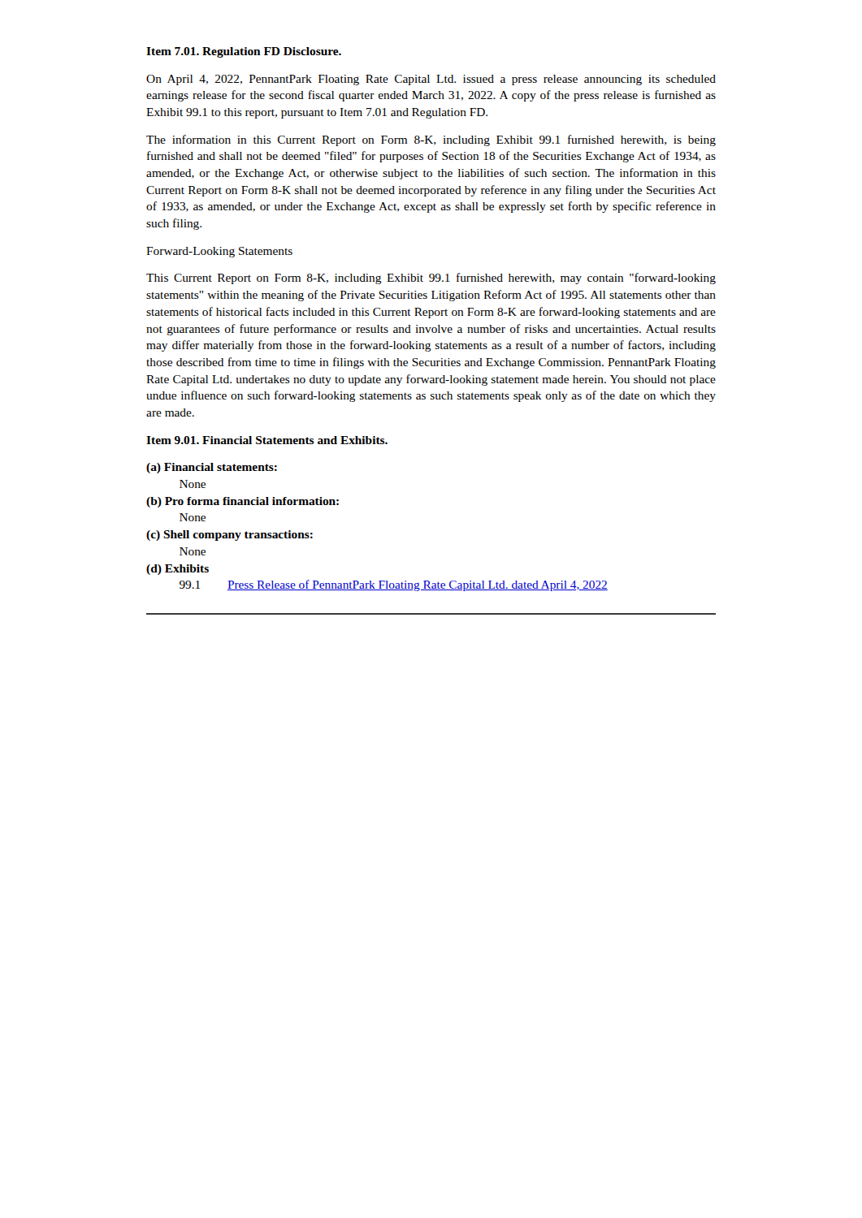Item 7.01. Regulation FD Disclosure.
On April 4, 2022, PennantPark Floating Rate Capital Ltd. issued a press release announcing its scheduled earnings release for the second fiscal quarter ended March 31, 2022. A copy of the press release is furnished as Exhibit 99.1 to this report, pursuant to Item 7.01 and Regulation FD.
The information in this Current Report on Form 8-K, including Exhibit 99.1 furnished herewith, is being furnished and shall not be deemed "filed" for purposes of Section 18 of the Securities Exchange Act of 1934, as amended, or the Exchange Act, or otherwise subject to the liabilities of such section. The information in this Current Report on Form 8-K shall not be deemed incorporated by reference in any filing under the Securities Act of 1933, as amended, or under the Exchange Act, except as shall be expressly set forth by specific reference in such filing.
Forward-Looking Statements
This Current Report on Form 8-K, including Exhibit 99.1 furnished herewith, may contain "forward-looking statements" within the meaning of the Private Securities Litigation Reform Act of 1995. All statements other than statements of historical facts included in this Current Report on Form 8-K are forward-looking statements and are not guarantees of future performance or results and involve a number of risks and uncertainties. Actual results may differ materially from those in the forward-looking statements as a result of a number of factors, including those described from time to time in filings with the Securities and Exchange Commission. PennantPark Floating Rate Capital Ltd. undertakes no duty to update any forward-looking statement made herein. You should not place undue influence on such forward-looking statements as such statements speak only as of the date on which they are made.
Item 9.01. Financial Statements and Exhibits.
(a) Financial statements:
None
(b) Pro forma financial information:
None
(c) Shell company transactions:
None
(d) Exhibits
99.1 Press Release of PennantPark Floating Rate Capital Ltd. dated April 4, 2022